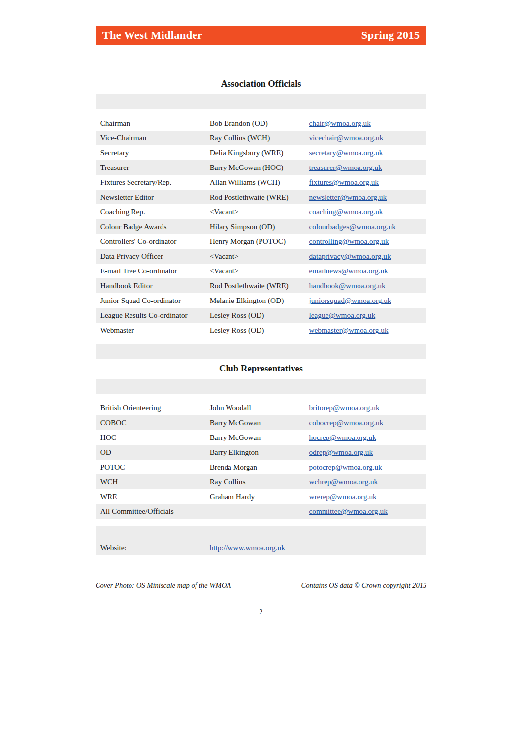The West Midlander
Spring 2015
| Association Officials |
| --- |
| Chairman | Bob Brandon (OD) | chair@wmoa.org.uk |
| Vice-Chairman | Ray Collins (WCH) | vicechair@wmoa.org.uk |
| Secretary | Delia Kingsbury (WRE) | secretary@wmoa.org.uk |
| Treasurer | Barry McGowan (HOC) | treasurer@wmoa.org.uk |
| Fixtures Secretary/Rep. | Allan Williams (WCH) | fixtures@wmoa.org.uk |
| Newsletter Editor | Rod Postlethwaite (WRE) | newsletter@wmoa.org.uk |
| Coaching Rep. | <Vacant> | coaching@wmoa.org.uk |
| Colour Badge Awards | Hilary Simpson (OD) | colourbadges@wmoa.org.uk |
| Controllers' Co-ordinator | Henry Morgan (POTOC) | controlling@wmoa.org.uk |
| Data Privacy Officer | <Vacant> | dataprivacy@wmoa.org.uk |
| E-mail Tree Co-ordinator | <Vacant> | emailnews@wmoa.org.uk |
| Handbook Editor | Rod Postlethwaite (WRE) | handbook@wmoa.org.uk |
| Junior Squad Co-ordinator | Melanie Elkington (OD) | juniorsquad@wmoa.org.uk |
| League Results Co-ordinator | Lesley Ross (OD) | league@wmoa.org.uk |
| Webmaster | Lesley Ross (OD) | webmaster@wmoa.org.uk |
| Club Representatives |
| British Orienteering | John Woodall | britorep@wmoa.org.uk |
| COBOC | Barry McGowan | cobocrep@wmoa.org.uk |
| HOC | Barry McGowan | hocrep@wmoa.org.uk |
| OD | Barry Elkington | odrep@wmoa.org.uk |
| POTOC | Brenda Morgan | potocrep@wmoa.org.uk |
| WCH | Ray Collins | wchrep@wmoa.org.uk |
| WRE | Graham Hardy | wrerep@wmoa.org.uk |
| All Committee/Officials | | committee@wmoa.org.uk |
| Website: | http://www.wmoa.org.uk |
Cover Photo: OS Miniscale map of the WMOA
Contains OS data © Crown copyright 2015
2